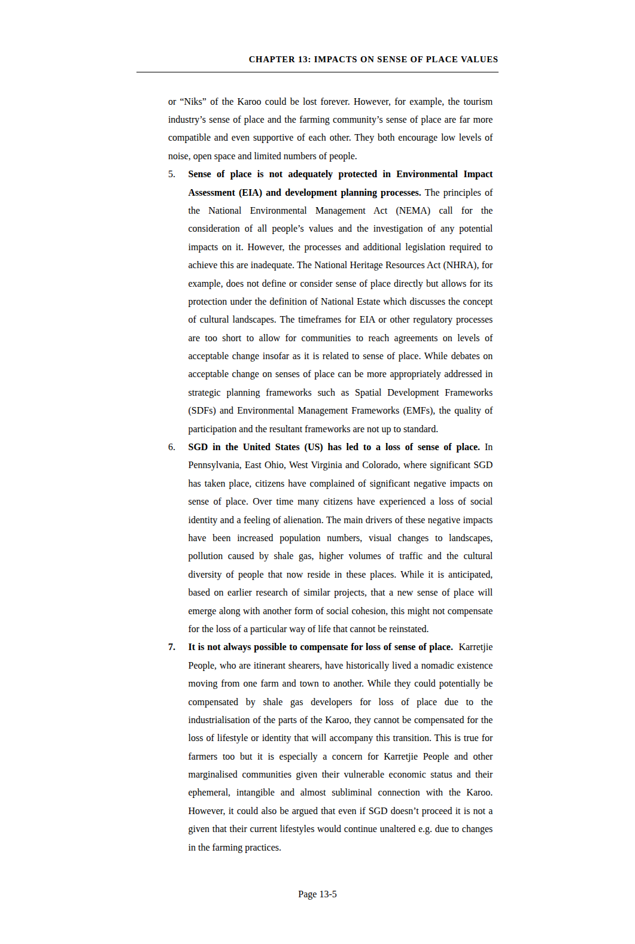CHAPTER 13: IMPACTS ON SENSE OF PLACE VALUES
or “Niks” of the Karoo could be lost forever. However, for example, the tourism industry’s sense of place and the farming community’s sense of place are far more compatible and even supportive of each other. They both encourage low levels of noise, open space and limited numbers of people.
Sense of place is not adequately protected in Environmental Impact Assessment (EIA) and development planning processes. The principles of the National Environmental Management Act (NEMA) call for the consideration of all people’s values and the investigation of any potential impacts on it. However, the processes and additional legislation required to achieve this are inadequate. The National Heritage Resources Act (NHRA), for example, does not define or consider sense of place directly but allows for its protection under the definition of National Estate which discusses the concept of cultural landscapes. The timeframes for EIA or other regulatory processes are too short to allow for communities to reach agreements on levels of acceptable change insofar as it is related to sense of place. While debates on acceptable change on senses of place can be more appropriately addressed in strategic planning frameworks such as Spatial Development Frameworks (SDFs) and Environmental Management Frameworks (EMFs), the quality of participation and the resultant frameworks are not up to standard.
SGD in the United States (US) has led to a loss of sense of place. In Pennsylvania, East Ohio, West Virginia and Colorado, where significant SGD has taken place, citizens have complained of significant negative impacts on sense of place. Over time many citizens have experienced a loss of social identity and a feeling of alienation. The main drivers of these negative impacts have been increased population numbers, visual changes to landscapes, pollution caused by shale gas, higher volumes of traffic and the cultural diversity of people that now reside in these places. While it is anticipated, based on earlier research of similar projects, that a new sense of place will emerge along with another form of social cohesion, this might not compensate for the loss of a particular way of life that cannot be reinstated.
It is not always possible to compensate for loss of sense of place. Karretjie People, who are itinerant shearers, have historically lived a nomadic existence moving from one farm and town to another. While they could potentially be compensated by shale gas developers for loss of place due to the industrialisation of the parts of the Karoo, they cannot be compensated for the loss of lifestyle or identity that will accompany this transition. This is true for farmers too but it is especially a concern for Karretjie People and other marginalised communities given their vulnerable economic status and their ephemeral, intangible and almost subliminal connection with the Karoo. However, it could also be argued that even if SGD doesn’t proceed it is not a given that their current lifestyles would continue unaltered e.g. due to changes in the farming practices.
Page 13-5